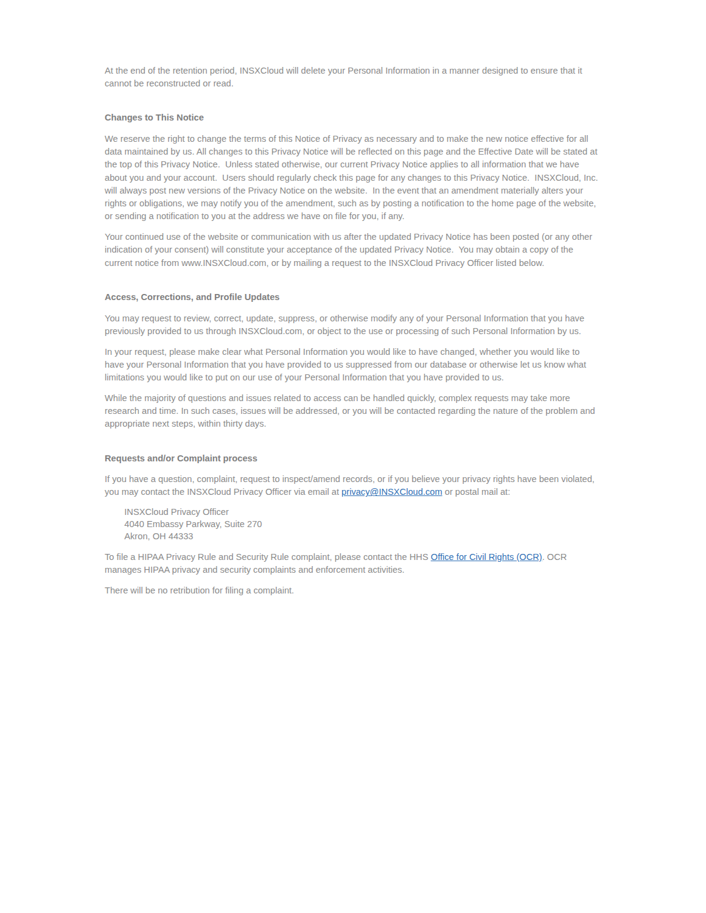At the end of the retention period, INSXCloud will delete your Personal Information in a manner designed to ensure that it cannot be reconstructed or read.
Changes to This Notice
We reserve the right to change the terms of this Notice of Privacy as necessary and to make the new notice effective for all data maintained by us. All changes to this Privacy Notice will be reflected on this page and the Effective Date will be stated at the top of this Privacy Notice. Unless stated otherwise, our current Privacy Notice applies to all information that we have about you and your account. Users should regularly check this page for any changes to this Privacy Notice. INSXCloud, Inc. will always post new versions of the Privacy Notice on the website. In the event that an amendment materially alters your rights or obligations, we may notify you of the amendment, such as by posting a notification to the home page of the website, or sending a notification to you at the address we have on file for you, if any.
Your continued use of the website or communication with us after the updated Privacy Notice has been posted (or any other indication of your consent) will constitute your acceptance of the updated Privacy Notice. You may obtain a copy of the current notice from www.INSXCloud.com, or by mailing a request to the INSXCloud Privacy Officer listed below.
Access, Corrections, and Profile Updates
You may request to review, correct, update, suppress, or otherwise modify any of your Personal Information that you have previously provided to us through INSXCloud.com, or object to the use or processing of such Personal Information by us.
In your request, please make clear what Personal Information you would like to have changed, whether you would like to have your Personal Information that you have provided to us suppressed from our database or otherwise let us know what limitations you would like to put on our use of your Personal Information that you have provided to us.
While the majority of questions and issues related to access can be handled quickly, complex requests may take more research and time. In such cases, issues will be addressed, or you will be contacted regarding the nature of the problem and appropriate next steps, within thirty days.
Requests and/or Complaint process
If you have a question, complaint, request to inspect/amend records, or if you believe your privacy rights have been violated, you may contact the INSXCloud Privacy Officer via email at privacy@INSXCloud.com or postal mail at:
INSXCloud Privacy Officer
4040 Embassy Parkway, Suite 270
Akron, OH 44333
To file a HIPAA Privacy Rule and Security Rule complaint, please contact the HHS Office for Civil Rights (OCR). OCR manages HIPAA privacy and security complaints and enforcement activities.
There will be no retribution for filing a complaint.